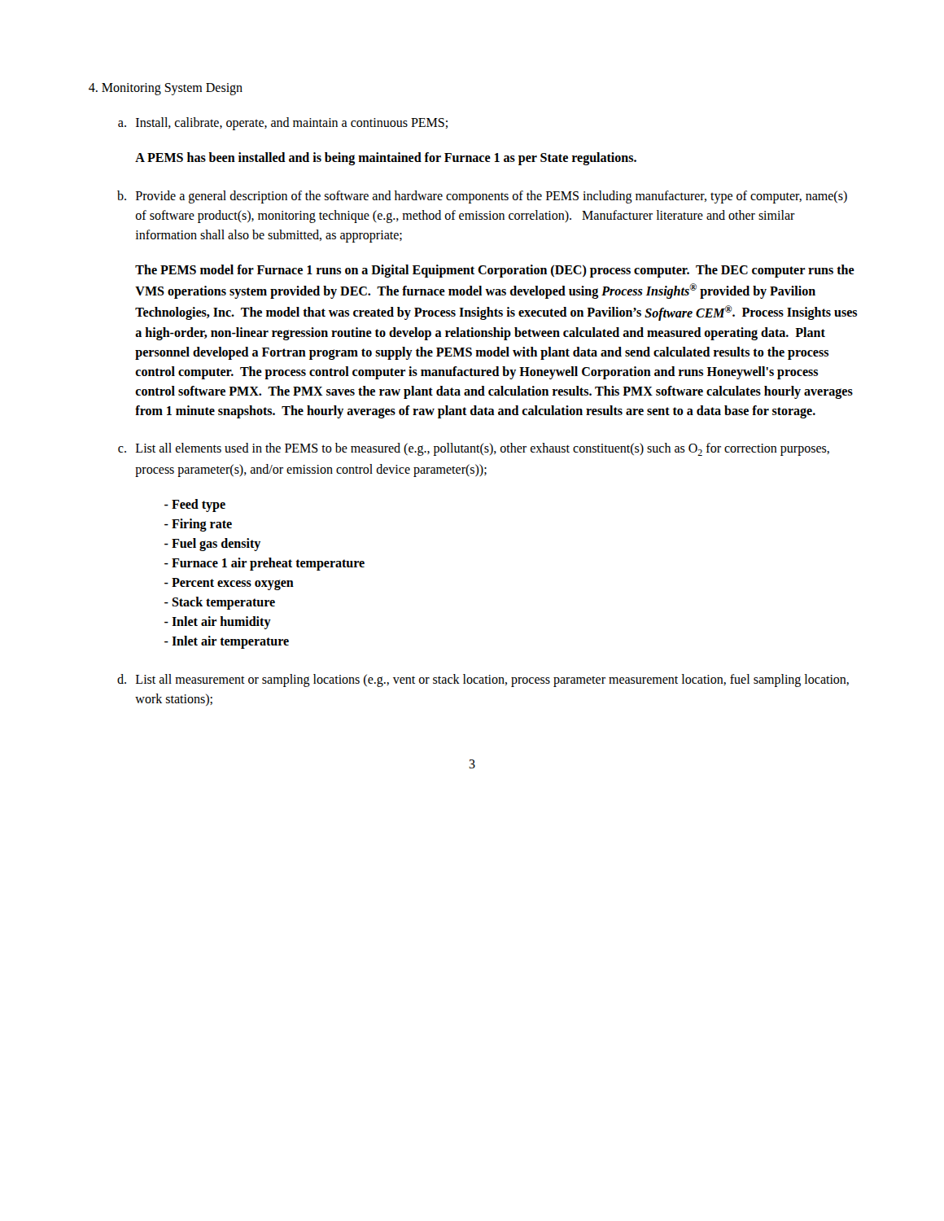Monitoring System Design
Install, calibrate, operate, and maintain a continuous PEMS;
A PEMS has been installed and is being maintained for Furnace 1 as per State regulations.
Provide a general description of the software and hardware components of the PEMS including manufacturer, type of computer, name(s) of software product(s), monitoring technique (e.g., method of emission correlation). Manufacturer literature and other similar information shall also be submitted, as appropriate;
The PEMS model for Furnace 1 runs on a Digital Equipment Corporation (DEC) process computer. The DEC computer runs the VMS operations system provided by DEC. The furnace model was developed using Process Insights® provided by Pavilion Technologies, Inc. The model that was created by Process Insights is executed on Pavilion’s Software CEM®. Process Insights uses a high-order, non-linear regression routine to develop a relationship between calculated and measured operating data. Plant personnel developed a Fortran program to supply the PEMS model with plant data and send calculated results to the process control computer. The process control computer is manufactured by Honeywell Corporation and runs Honeywell's process control software PMX. The PMX saves the raw plant data and calculation results. This PMX software calculates hourly averages from 1 minute snapshots. The hourly averages of raw plant data and calculation results are sent to a data base for storage.
List all elements used in the PEMS to be measured (e.g., pollutant(s), other exhaust constituent(s) such as O2 for correction purposes, process parameter(s), and/or emission control device parameter(s));
Feed type
Firing rate
Fuel gas density
Furnace 1 air preheat temperature
Percent excess oxygen
Stack temperature
Inlet air humidity
Inlet air temperature
List all measurement or sampling locations (e.g., vent or stack location, process parameter measurement location, fuel sampling location, work stations);
3